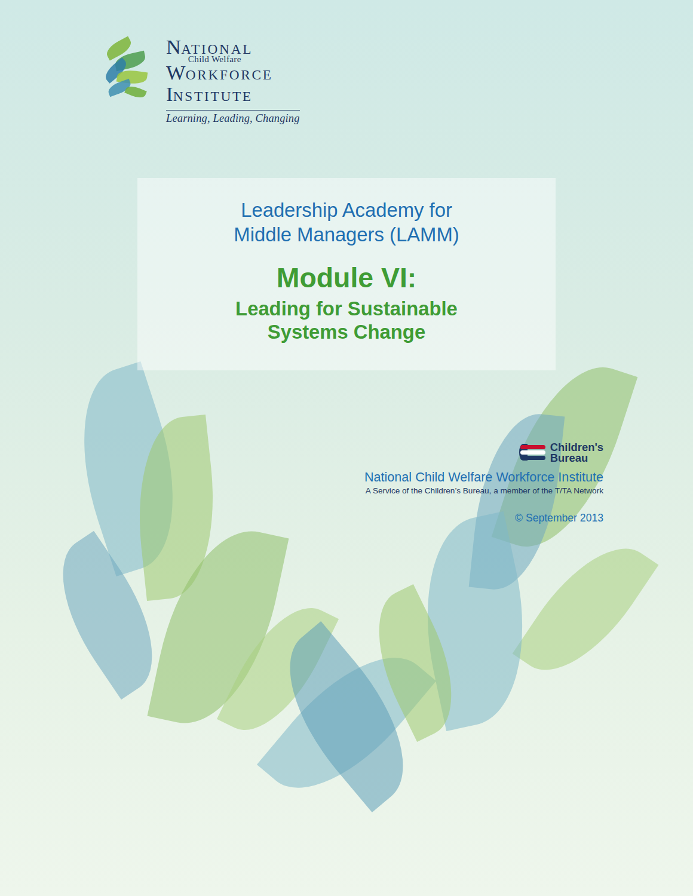NATIONAL
Child Welfare
WORKFORCE
INSTITUTE
Learning, Leading, Changing
Leadership Academy for
Middle Managers (LAMM)
Module VI:
Leading for Sustainable
Systems Change
Children's Bureau
National Child Welfare Workforce Institute
A Service of the Children’s Bureau, a member of the T/TA Network
© September 2013